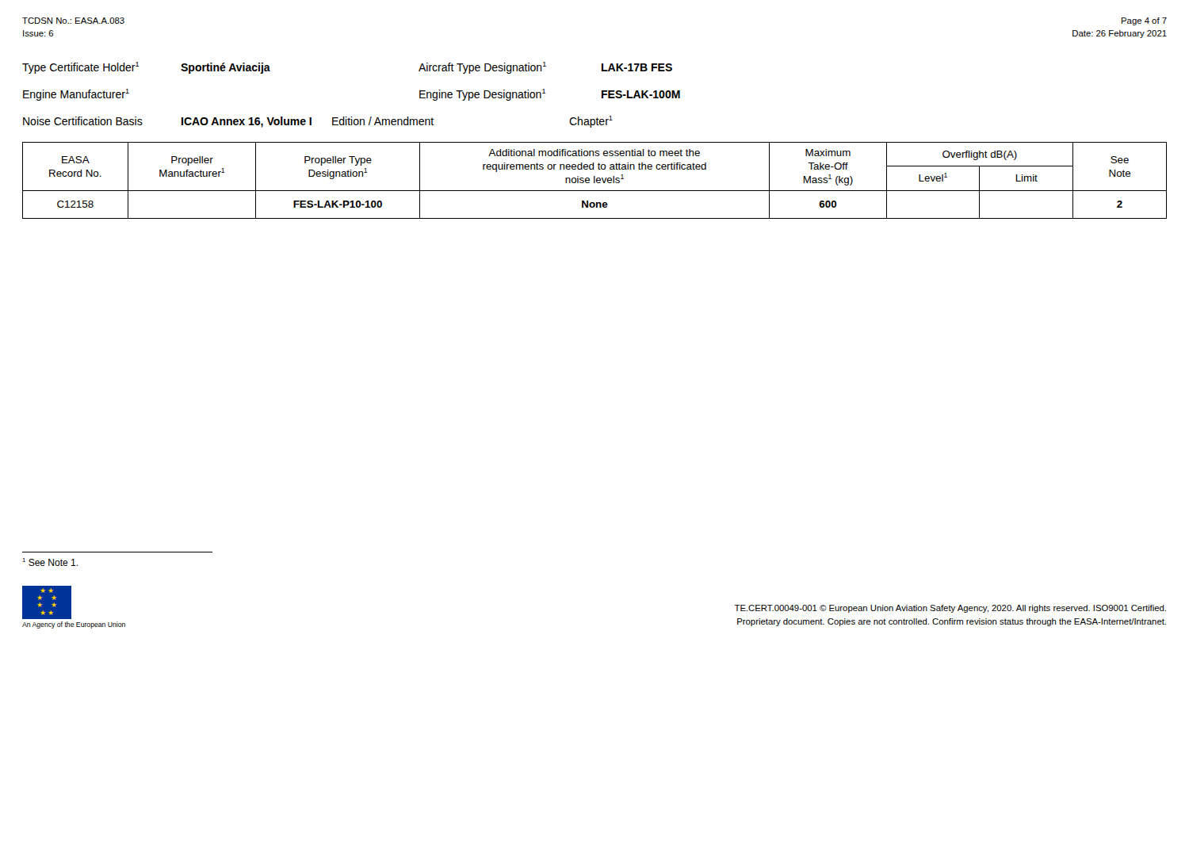TCDSN No.: EASA.A.083
Issue: 6
Page 4 of 7
Date: 26 February 2021
Type Certificate Holder1
Sportiné Aviacija
Aircraft Type Designation1
LAK-17B FES
Engine Manufacturer1
Engine Type Designation1
FES-LAK-100M
Noise Certification Basis
ICAO Annex 16, Volume I
Edition / Amendment
Chapter1
| EASA Record No. | Propeller Manufacturer 1 | Propeller Type Designation 1 | Additional modifications essential to meet the requirements or needed to attain the certificated noise levels 1 | Maximum Take-Off Mass 1 (kg) | Overflight dB(A) | See Note |
| --- | --- | --- | --- | --- | --- | --- |
| Level 1 | Limit |
| C12158 | | FES-LAK-P10-100 | None | 600 | | | 2 |
1 See Note 1.
★ ★
★ ★
★ ★
★ ★
An Agency of the European Union
TE.CERT.00049-001 © European Union Aviation Safety Agency, 2020. All rights reserved. ISO9001 Certified.
Proprietary document. Copies are not controlled. Confirm revision status through the EASA-Internet/Intranet.